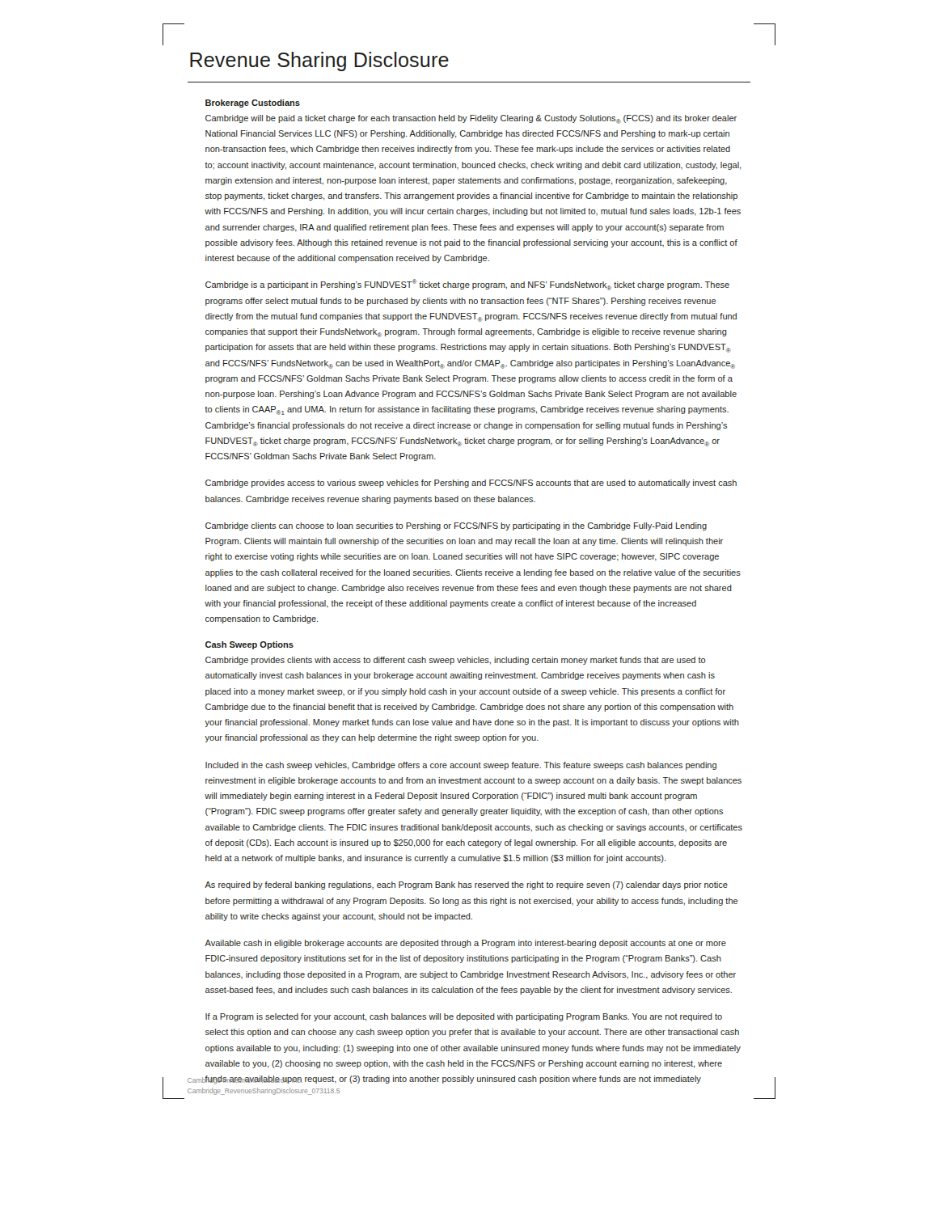Revenue Sharing Disclosure
Brokerage Custodians
Cambridge will be paid a ticket charge for each transaction held by Fidelity Clearing & Custody Solutions® (FCCS) and its broker dealer National Financial Services LLC (NFS) or Pershing. Additionally, Cambridge has directed FCCS/NFS and Pershing to mark-up certain non-transaction fees, which Cambridge then receives indirectly from you. These fee mark-ups include the services or activities related to; account inactivity, account maintenance, account termination, bounced checks, check writing and debit card utilization, custody, legal, margin extension and interest, non-purpose loan interest, paper statements and confirmations, postage, reorganization, safekeeping, stop payments, ticket charges, and transfers. This arrangement provides a financial incentive for Cambridge to maintain the relationship with FCCS/NFS and Pershing. In addition, you will incur certain charges, including but not limited to, mutual fund sales loads, 12b-1 fees and surrender charges, IRA and qualified retirement plan fees. These fees and expenses will apply to your account(s) separate from possible advisory fees. Although this retained revenue is not paid to the financial professional servicing your account, this is a conflict of interest because of the additional compensation received by Cambridge.
Cambridge is a participant in Pershing’s FUNDVEST® ticket charge program, and NFS’ FundsNetwork® ticket charge program. These programs offer select mutual funds to be purchased by clients with no transaction fees (“NTF Shares”). Pershing receives revenue directly from the mutual fund companies that support the FUNDVEST® program. FCCS/NFS receives revenue directly from mutual fund companies that support their FundsNetwork® program. Through formal agreements, Cambridge is eligible to receive revenue sharing participation for assets that are held within these programs. Restrictions may apply in certain situations. Both Pershing’s FUNDVEST® and FCCS/NFS’ FundsNetwork® can be used in WealthPort® and/or CMAP®. Cambridge also participates in Pershing’s LoanAdvance® program and FCCS/NFS’ Goldman Sachs Private Bank Select Program. These programs allow clients to access credit in the form of a non-purpose loan. Pershing’s Loan Advance Program and FCCS/NFS’s Goldman Sachs Private Bank Select Program are not available to clients in CAAP®1 and UMA. In return for assistance in facilitating these programs, Cambridge receives revenue sharing payments. Cambridge’s financial professionals do not receive a direct increase or change in compensation for selling mutual funds in Pershing’s FUNDVEST® ticket charge program, FCCS/NFS’ FundsNetwork® ticket charge program, or for selling Pershing’s LoanAdvance® or FCCS/NFS’ Goldman Sachs Private Bank Select Program.
Cambridge provides access to various sweep vehicles for Pershing and FCCS/NFS accounts that are used to automatically invest cash balances. Cambridge receives revenue sharing payments based on these balances.
Cambridge clients can choose to loan securities to Pershing or FCCS/NFS by participating in the Cambridge Fully-Paid Lending Program. Clients will maintain full ownership of the securities on loan and may recall the loan at any time. Clients will relinquish their right to exercise voting rights while securities are on loan. Loaned securities will not have SIPC coverage; however, SIPC coverage applies to the cash collateral received for the loaned securities. Clients receive a lending fee based on the relative value of the securities loaned and are subject to change. Cambridge also receives revenue from these fees and even though these payments are not shared with your financial professional, the receipt of these additional payments create a conflict of interest because of the increased compensation to Cambridge.
Cash Sweep Options
Cambridge provides clients with access to different cash sweep vehicles, including certain money market funds that are used to automatically invest cash balances in your brokerage account awaiting reinvestment. Cambridge receives payments when cash is placed into a money market sweep, or if you simply hold cash in your account outside of a sweep vehicle. This presents a conflict for Cambridge due to the financial benefit that is received by Cambridge. Cambridge does not share any portion of this compensation with your financial professional. Money market funds can lose value and have done so in the past. It is important to discuss your options with your financial professional as they can help determine the right sweep option for you.
Included in the cash sweep vehicles, Cambridge offers a core account sweep feature. This feature sweeps cash balances pending reinvestment in eligible brokerage accounts to and from an investment account to a sweep account on a daily basis. The swept balances will immediately begin earning interest in a Federal Deposit Insured Corporation (“FDIC”) insured multi bank account program (“Program”). FDIC sweep programs offer greater safety and generally greater liquidity, with the exception of cash, than other options available to Cambridge clients. The FDIC insures traditional bank/deposit accounts, such as checking or savings accounts, or certificates of deposit (CDs). Each account is insured up to $250,000 for each category of legal ownership. For all eligible accounts, deposits are held at a network of multiple banks, and insurance is currently a cumulative $1.5 million ($3 million for joint accounts).
As required by federal banking regulations, each Program Bank has reserved the right to require seven (7) calendar days prior notice before permitting a withdrawal of any Program Deposits. So long as this right is not exercised, your ability to access funds, including the ability to write checks against your account, should not be impacted.
Available cash in eligible brokerage accounts are deposited through a Program into interest-bearing deposit accounts at one or more FDIC-insured depository institutions set for in the list of depository institutions participating in the Program (“Program Banks”). Cash balances, including those deposited in a Program, are subject to Cambridge Investment Research Advisors, Inc., advisory fees or other asset-based fees, and includes such cash balances in its calculation of the fees payable by the client for investment advisory services.
If a Program is selected for your account, cash balances will be deposited with participating Program Banks. You are not required to select this option and can choose any cash sweep option you prefer that is available to your account. There are other transactional cash options available to you, including: (1) sweeping into one of other available uninsured money funds where funds may not be immediately available to you, (2) choosing no sweep option, with the cash held in the FCCS/NFS or Pershing account earning no interest, where funds are available upon request, or (3) trading into another possibly uninsured cash position where funds are not immediately
Cambridge Investment Research, Inc.
Cambridge_RevenueSharingDisclosure_073118.5